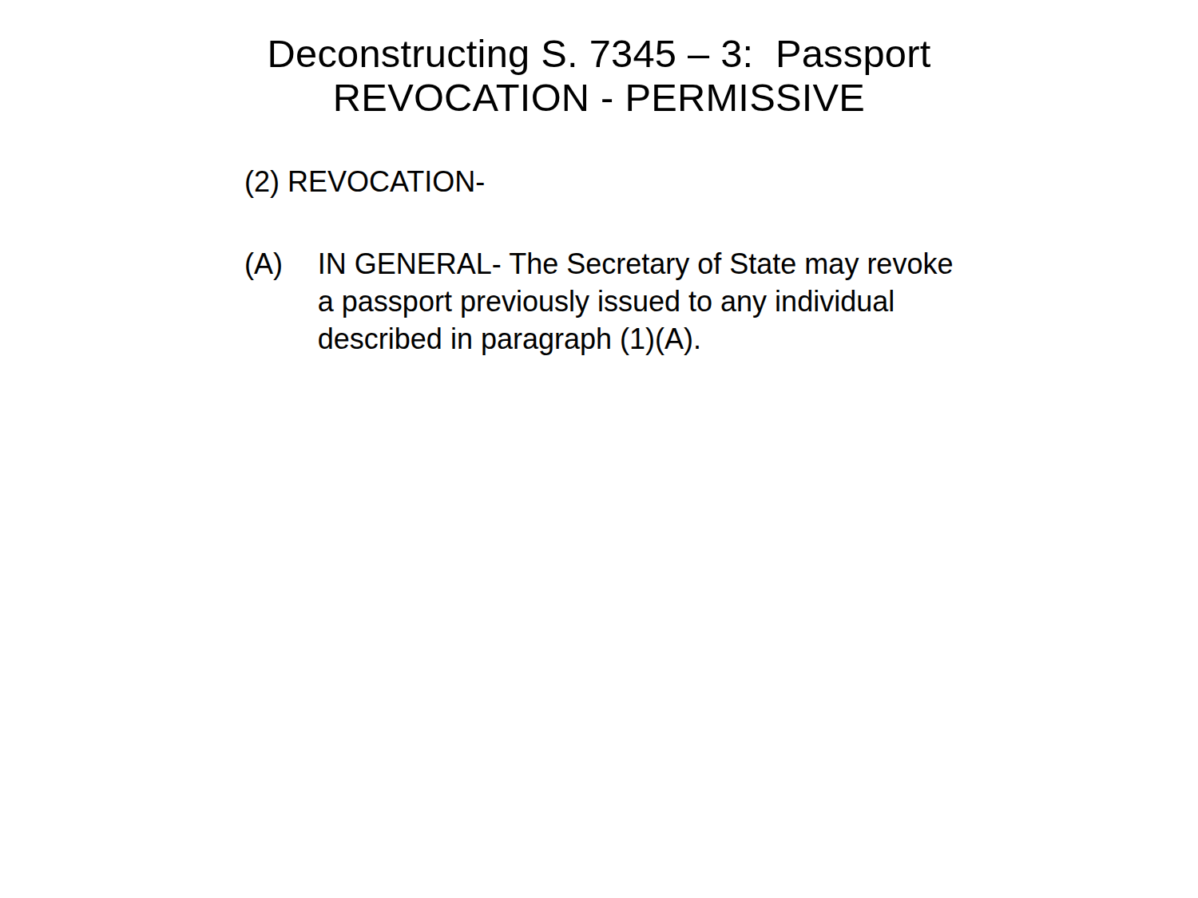Deconstructing S. 7345 – 3: Passport REVOCATION - PERMISSIVE
(2) REVOCATION-
(A) IN GENERAL- The Secretary of State may revoke a passport previously issued to any individual described in paragraph (1)(A).